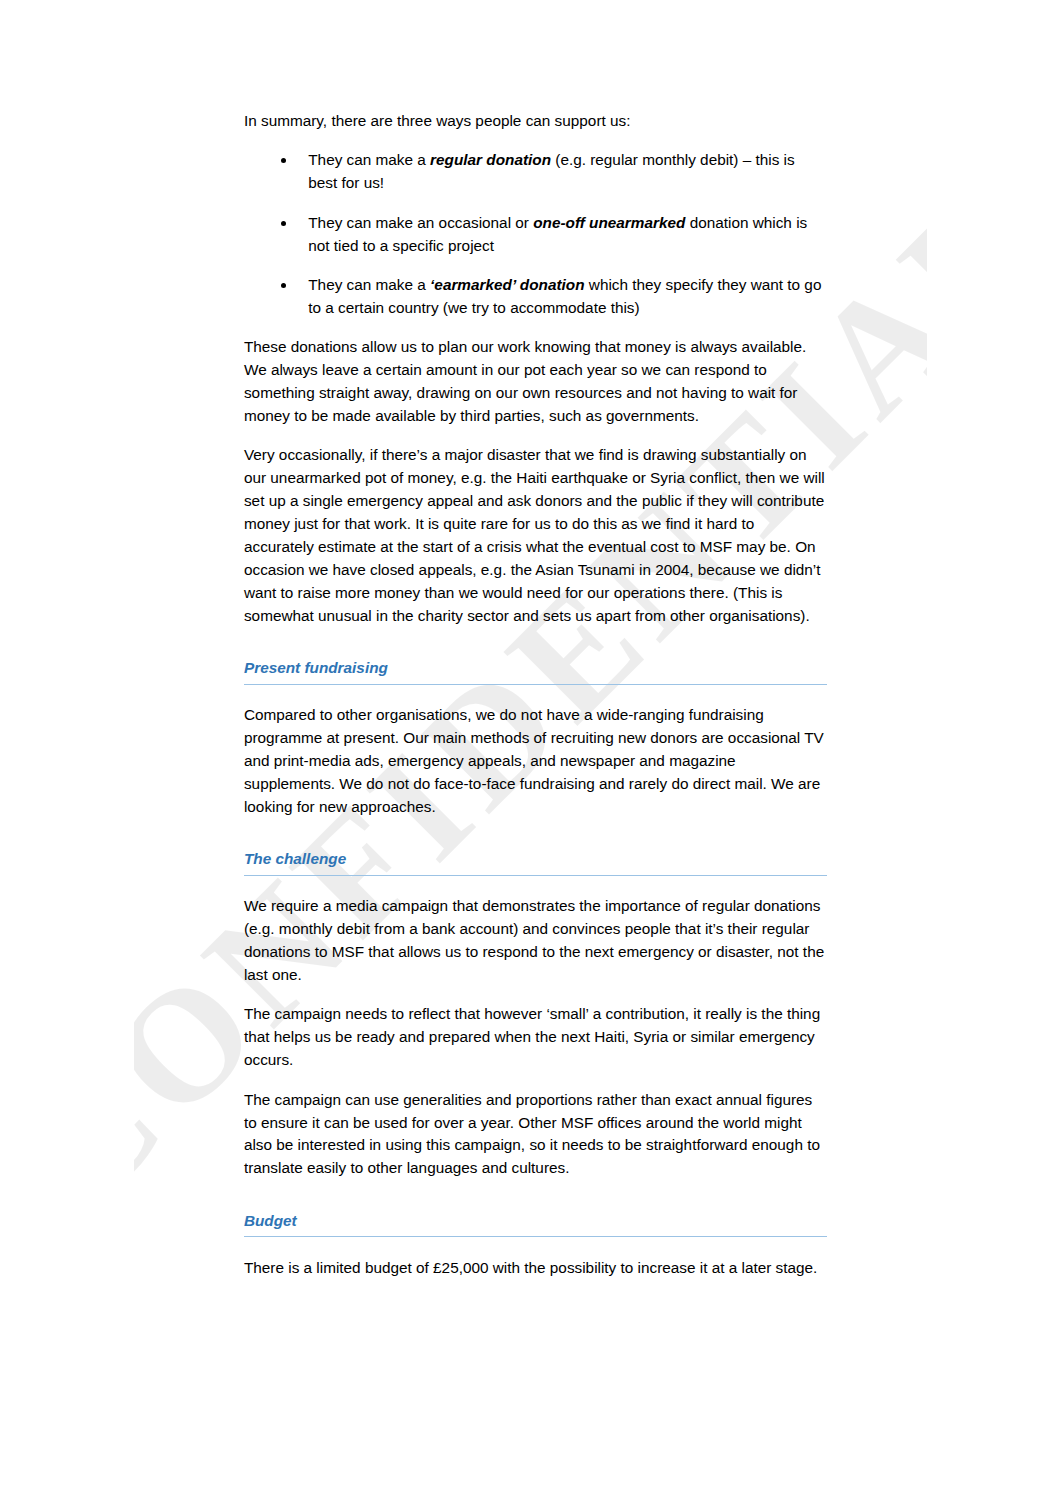CONFIDENTIAL
In summary, there are three ways people can support us:
They can make a regular donation (e.g. regular monthly debit) – this is best for us!
They can make an occasional or one-off unearmarked donation which is not tied to a specific project
They can make a ‘earmarked’ donation which they specify they want to go to a certain country (we try to accommodate this)
These donations allow us to plan our work knowing that money is always available. We always leave a certain amount in our pot each year so we can respond to something straight away, drawing on our own resources and not having to wait for money to be made available by third parties, such as governments.
Very occasionally, if there’s a major disaster that we find is drawing substantially on our unearmarked pot of money, e.g. the Haiti earthquake or Syria conflict, then we will set up a single emergency appeal and ask donors and the public if they will contribute money just for that work. It is quite rare for us to do this as we find it hard to accurately estimate at the start of a crisis what the eventual cost to MSF may be. On occasion we have closed appeals, e.g. the Asian Tsunami in 2004, because we didn’t want to raise more money than we would need for our operations there. (This is somewhat unusual in the charity sector and sets us apart from other organisations).
Present fundraising
Compared to other organisations, we do not have a wide-ranging fundraising programme at present. Our main methods of recruiting new donors are occasional TV and print-media ads, emergency appeals, and newspaper and magazine supplements. We do not do face-to-face fundraising and rarely do direct mail. We are looking for new approaches.
The challenge
We require a media campaign that demonstrates the importance of regular donations (e.g. monthly debit from a bank account) and convinces people that it’s their regular donations to MSF that allows us to respond to the next emergency or disaster, not the last one.
The campaign needs to reflect that however ‘small’ a contribution, it really is the thing that helps us be ready and prepared when the next Haiti, Syria or similar emergency occurs.
The campaign can use generalities and proportions rather than exact annual figures to ensure it can be used for over a year. Other MSF offices around the world might also be interested in using this campaign, so it needs to be straightforward enough to translate easily to other languages and cultures.
Budget
There is a limited budget of £25,000 with the possibility to increase it at a later stage.